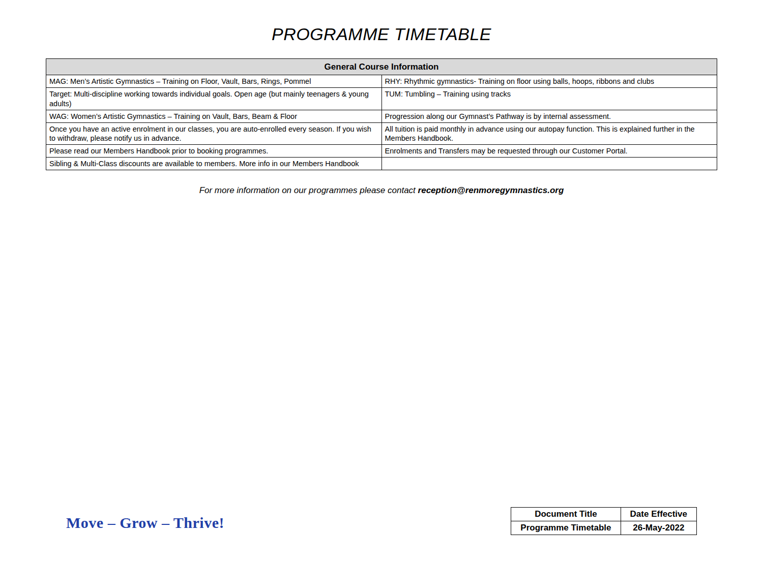PROGRAMME TIMETABLE
| General Course Information |
| --- |
| MAG: Men’s Artistic Gymnastics – Training on Floor, Vault, Bars, Rings, Pommel | RHY: Rhythmic gymnastics- Training on floor using balls, hoops, ribbons and clubs |
| Target: Multi-discipline working towards individual goals. Open age (but mainly teenagers & young adults) | TUM: Tumbling – Training using tracks |
| WAG: Women’s Artistic Gymnastics – Training on Vault, Bars, Beam & Floor | Progression along our Gymnast’s Pathway is by internal assessment. |
| Once you have an active enrolment in our classes, you are auto-enrolled every season. If you wish to withdraw, please notify us in advance. | All tuition is paid monthly in advance using our autopay function. This is explained further in the Members Handbook. |
| Please read our Members Handbook prior to booking programmes. | Enrolments and Transfers may be requested through our Customer Portal. |
| Sibling & Multi-Class discounts are available to members. More info in our Members Handbook | |
For more information on our programmes please contact reception@renmoregymnastics.org
Move – Grow – Thrive!
| Document Title | Date Effective |
| Programme Timetable | 26-May-2022 |